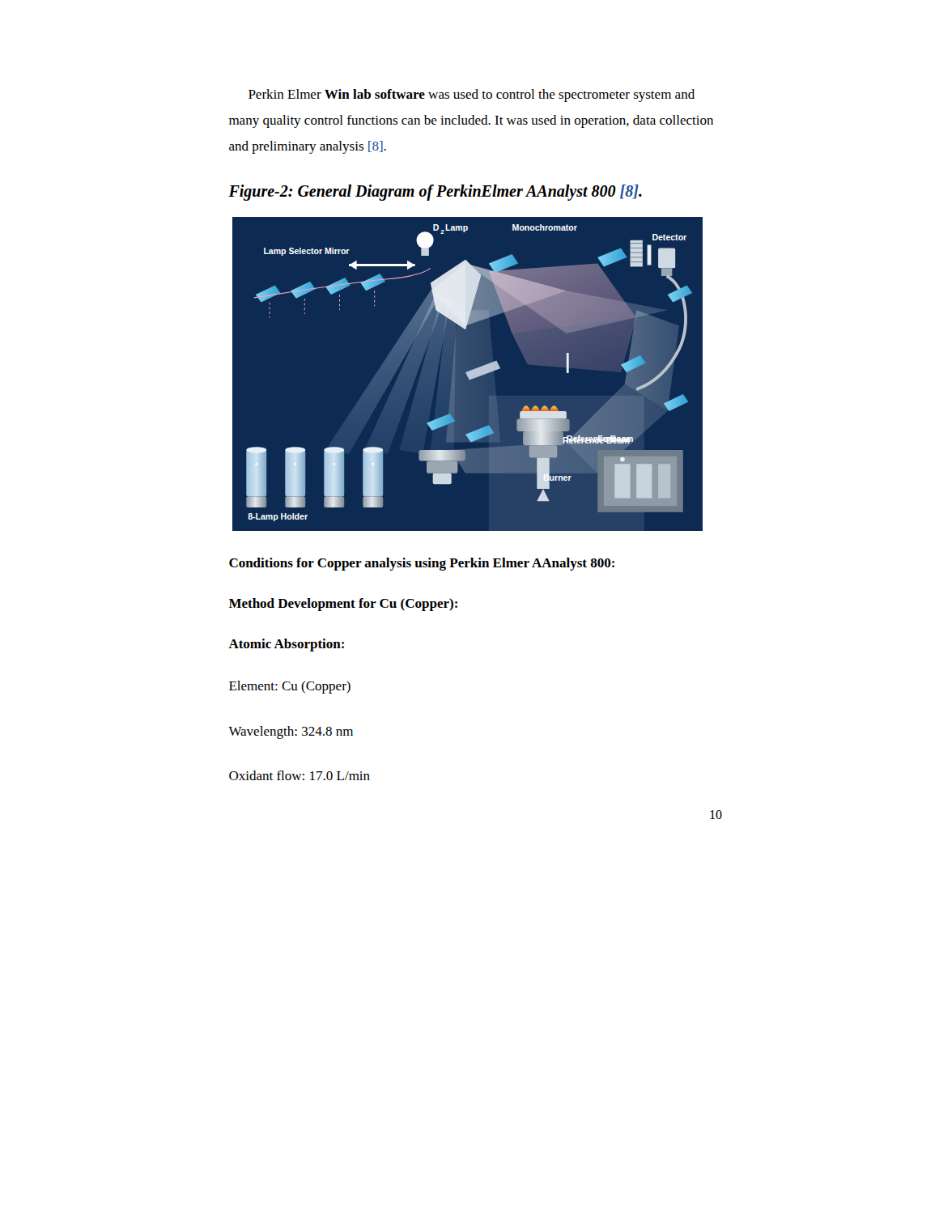Perkin Elmer Win lab software was used to control the spectrometer system and many quality control functions can be included. It was used in operation, data collection and preliminary analysis [8].
Figure-2: General Diagram of PerkinElmer AAnalyst 800 [8].
D 2 Lamp Monochromator Detector Lamp Selector Mirror Reference Beam Furnace Burner 8-Lamp Holder Reference Beam x
Conditions for Copper analysis using Perkin Elmer AAnalyst 800:
Method Development for Cu (Copper):
Atomic Absorption:
Element: Cu (Copper)
Wavelength: 324.8 nm
Oxidant flow: 17.0 L/min
10